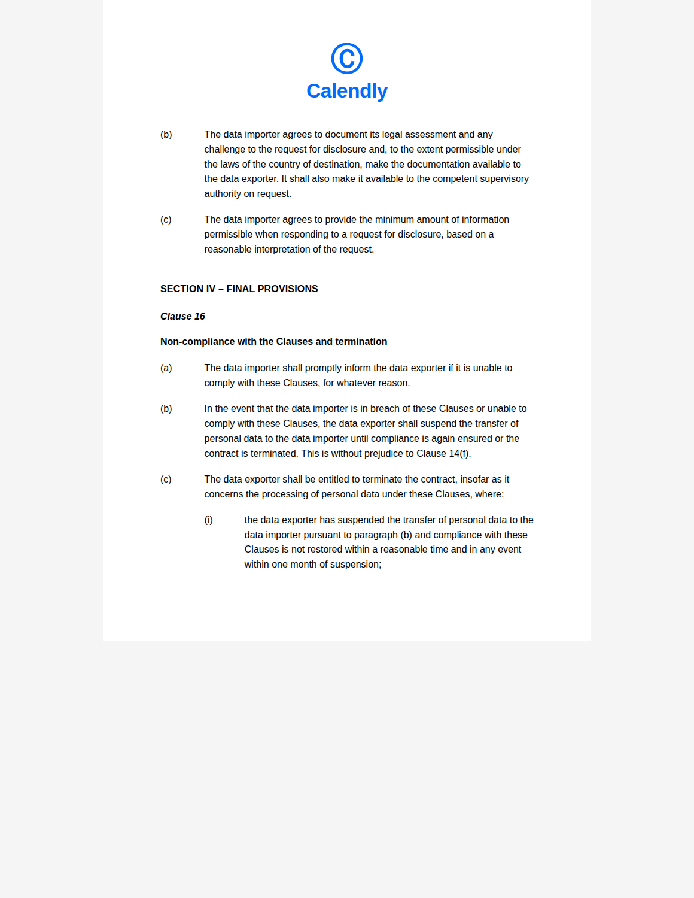Ⓒ Calendly
(b) The data importer agrees to document its legal assessment and any challenge to the request for disclosure and, to the extent permissible under the laws of the country of destination, make the documentation available to the data exporter. It shall also make it available to the competent supervisory authority on request.
(c) The data importer agrees to provide the minimum amount of information permissible when responding to a request for disclosure, based on a reasonable interpretation of the request.
SECTION IV – FINAL PROVISIONS
Clause 16
Non-compliance with the Clauses and termination
(a) The data importer shall promptly inform the data exporter if it is unable to comply with these Clauses, for whatever reason.
(b) In the event that the data importer is in breach of these Clauses or unable to comply with these Clauses, the data exporter shall suspend the transfer of personal data to the data importer until compliance is again ensured or the contract is terminated. This is without prejudice to Clause 14(f).
(c) The data exporter shall be entitled to terminate the contract, insofar as it concerns the processing of personal data under these Clauses, where:
(i) the data exporter has suspended the transfer of personal data to the data importer pursuant to paragraph (b) and compliance with these Clauses is not restored within a reasonable time and in any event within one month of suspension;